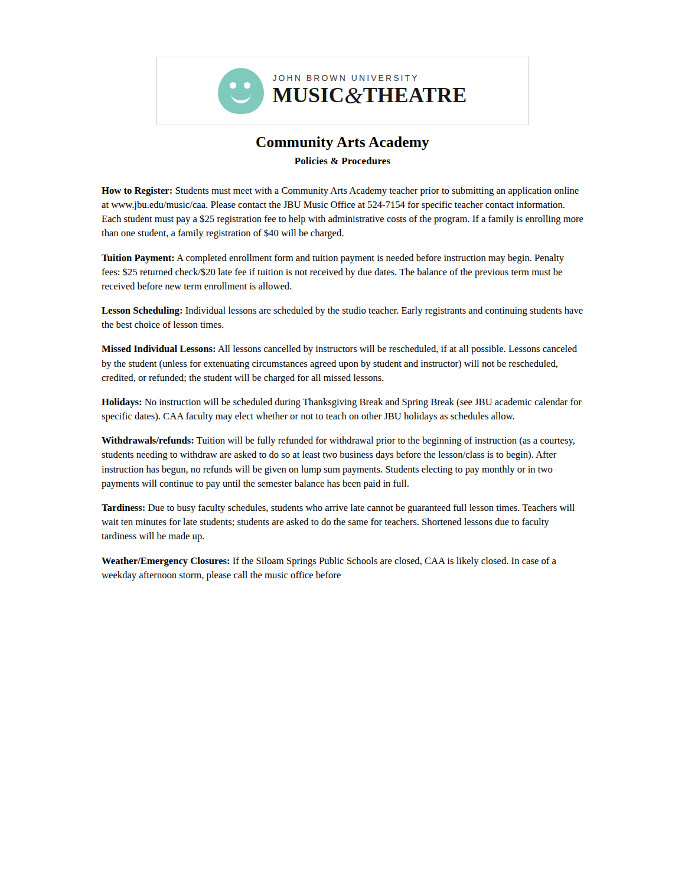JOHN BROWN UNIVERSITY
MUSIC&THEATRE
Community Arts Academy
Policies & Procedures
How to Register: Students must meet with a Community Arts Academy teacher prior to submitting an application online at www.jbu.edu/music/caa. Please contact the JBU Music Office at 524-7154 for specific teacher contact information. Each student must pay a $25 registration fee to help with administrative costs of the program. If a family is enrolling more than one student, a family registration of $40 will be charged.
Tuition Payment: A completed enrollment form and tuition payment is needed before instruction may begin. Penalty fees: $25 returned check/$20 late fee if tuition is not received by due dates. The balance of the previous term must be received before new term enrollment is allowed.
Lesson Scheduling: Individual lessons are scheduled by the studio teacher. Early registrants and continuing students have the best choice of lesson times.
Missed Individual Lessons: All lessons cancelled by instructors will be rescheduled, if at all possible. Lessons canceled by the student (unless for extenuating circumstances agreed upon by student and instructor) will not be rescheduled, credited, or refunded; the student will be charged for all missed lessons.
Holidays: No instruction will be scheduled during Thanksgiving Break and Spring Break (see JBU academic calendar for specific dates). CAA faculty may elect whether or not to teach on other JBU holidays as schedules allow.
Withdrawals/refunds: Tuition will be fully refunded for withdrawal prior to the beginning of instruction (as a courtesy, students needing to withdraw are asked to do so at least two business days before the lesson/class is to begin). After instruction has begun, no refunds will be given on lump sum payments. Students electing to pay monthly or in two payments will continue to pay until the semester balance has been paid in full.
Tardiness: Due to busy faculty schedules, students who arrive late cannot be guaranteed full lesson times. Teachers will wait ten minutes for late students; students are asked to do the same for teachers. Shortened lessons due to faculty tardiness will be made up.
Weather/Emergency Closures: If the Siloam Springs Public Schools are closed, CAA is likely closed. In case of a weekday afternoon storm, please call the music office before